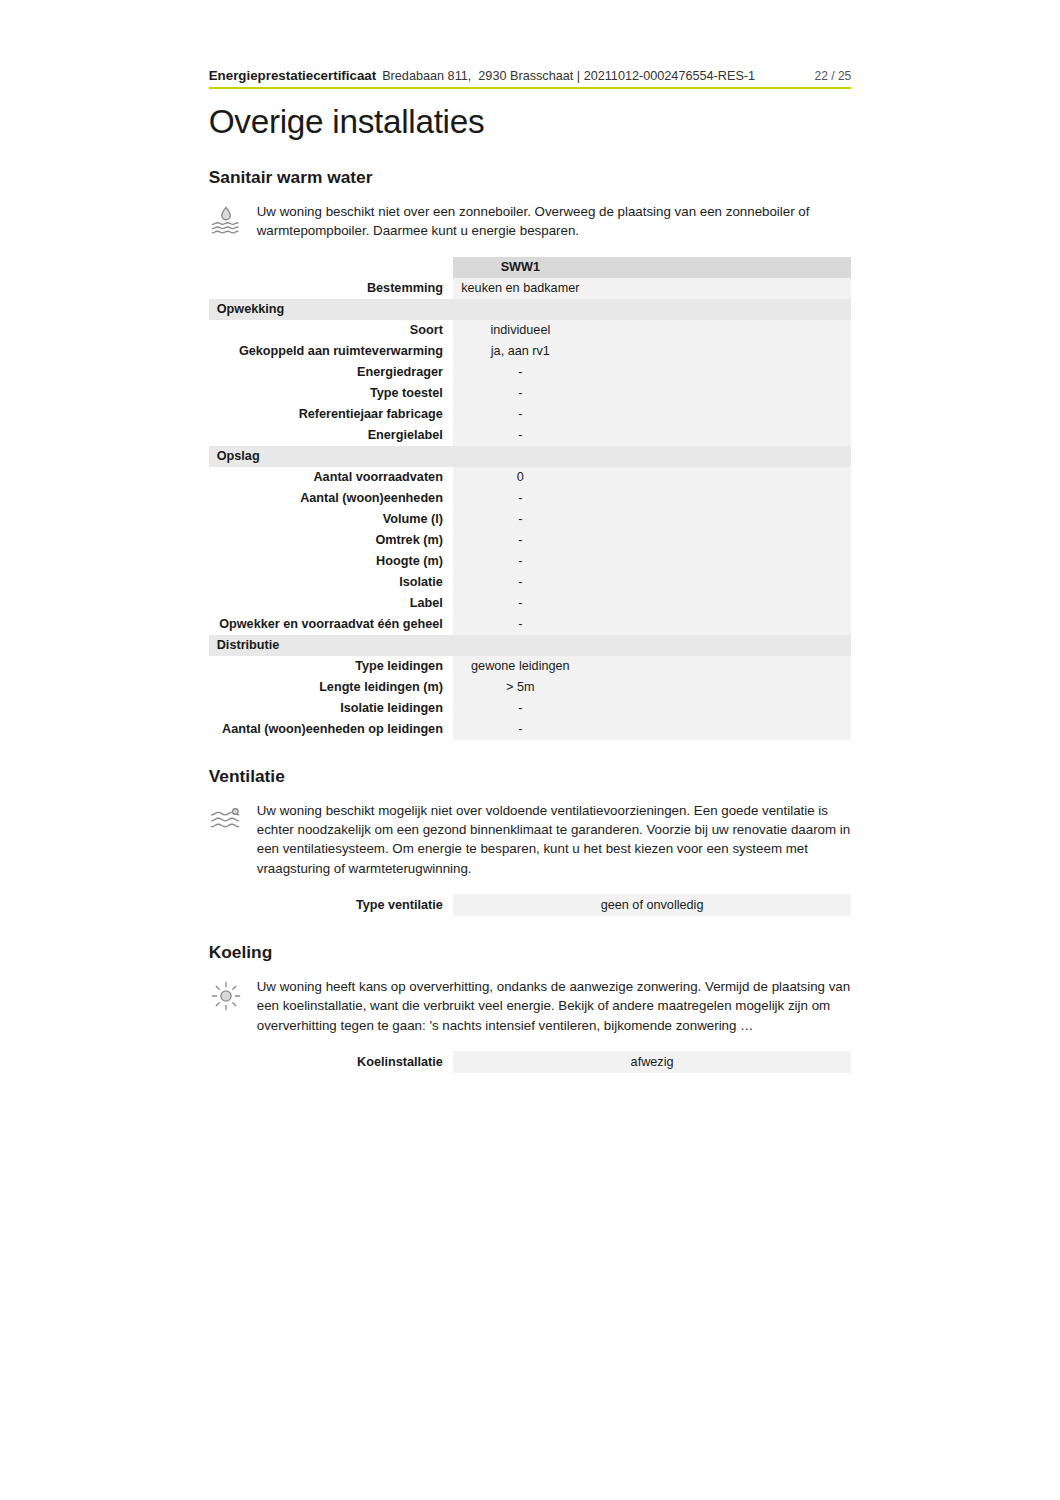Energieprestatiecertificaat Bredabaan 811, 2930 Brasschaat | 20211012-0002476554-RES-1
22 / 25
Overige installaties
Sanitair warm water
Uw woning beschikt niet over een zonneboiler. Overweeg de plaatsing van een zonneboiler of warmtepompboiler. Daarmee kunt u energie besparen.
| | SWW1 | | |
| Bestemming | keuken en badkamer | | |
| Opwekking |
| Soort | individueel | | |
| Gekoppeld aan ruimteverwarming | ja, aan rv1 | | |
| Energiedrager | - | | |
| Type toestel | - | | |
| Referentiejaar fabricage | - | | |
| Energielabel | - | | |
| Opslag |
| Aantal voorraadvaten | 0 | | |
| Aantal (woon)eenheden | - | | |
| Volume (l) | - | | |
| Omtrek (m) | - | | |
| Hoogte (m) | - | | |
| Isolatie | - | | |
| Label | - | | |
| Opwekker en voorraadvat één geheel | - | | |
| Distributie |
| Type leidingen | gewone leidingen | | |
| Lengte leidingen (m) | > 5m | | |
| Isolatie leidingen | - | | |
| Aantal (woon)eenheden op leidingen | - | | |
Ventilatie
Uw woning beschikt mogelijk niet over voldoende ventilatievoorzieningen. Een goede ventilatie is echter noodzakelijk om een gezond binnenklimaat te garanderen. Voorzie bij uw renovatie daarom in een ventilatiesysteem. Om energie te besparen, kunt u het best kiezen voor een systeem met vraagsturing of warmteterugwinning.
| Type ventilatie | geen of onvolledig |
Koeling
Uw woning heeft kans op oververhitting, ondanks de aanwezige zonwering. Vermijd de plaatsing van een koelinstallatie, want die verbruikt veel energie. Bekijk of andere maatregelen mogelijk zijn om oververhitting tegen te gaan: 's nachts intensief ventileren, bijkomende zonwering …
| Koelinstallatie | afwezig |